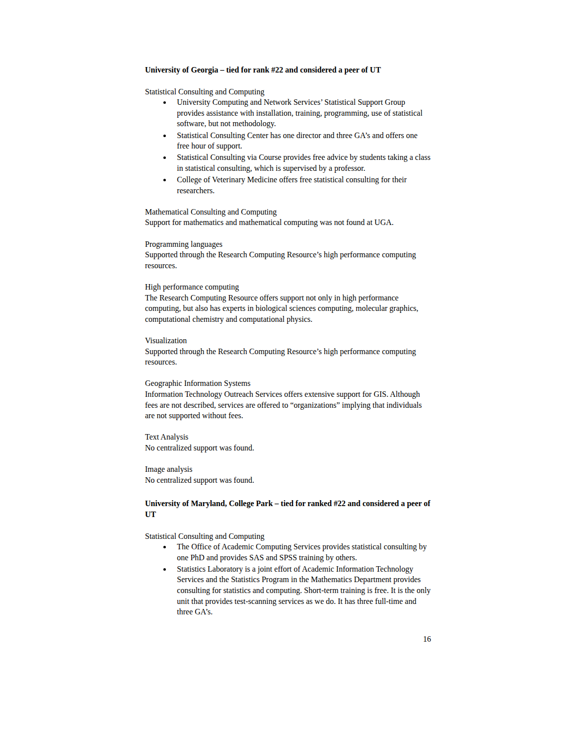University of Georgia – tied for rank #22 and considered a peer of UT
Statistical Consulting and Computing
University Computing and Network Services’ Statistical Support Group provides assistance with installation, training, programming, use of statistical software, but not methodology.
Statistical Consulting Center has one director and three GA’s and offers one free hour of support.
Statistical Consulting via Course provides free advice by students taking a class in statistical consulting, which is supervised by a professor.
College of Veterinary Medicine offers free statistical consulting for their researchers.
Mathematical Consulting and Computing
Support for mathematics and mathematical computing was not found at UGA.
Programming languages
Supported through the Research Computing Resource’s high performance computing resources.
High performance computing
The Research Computing Resource offers support not only in high performance computing, but also has experts in biological sciences computing, molecular graphics, computational chemistry and computational physics.
Visualization
Supported through the Research Computing Resource’s high performance computing resources.
Geographic Information Systems
Information Technology Outreach Services offers extensive support for GIS. Although fees are not described, services are offered to “organizations” implying that individuals are not supported without fees.
Text Analysis
No centralized support was found.
Image analysis
No centralized support was found.
University of Maryland, College Park – tied for ranked #22 and considered a peer of UT
Statistical Consulting and Computing
The Office of Academic Computing Services provides statistical consulting by one PhD and provides SAS and SPSS training by others.
Statistics Laboratory is a joint effort of Academic Information Technology Services and the Statistics Program in the Mathematics Department provides consulting for statistics and computing. Short-term training is free. It is the only unit that provides test-scanning services as we do. It has three full-time and three GA’s.
16